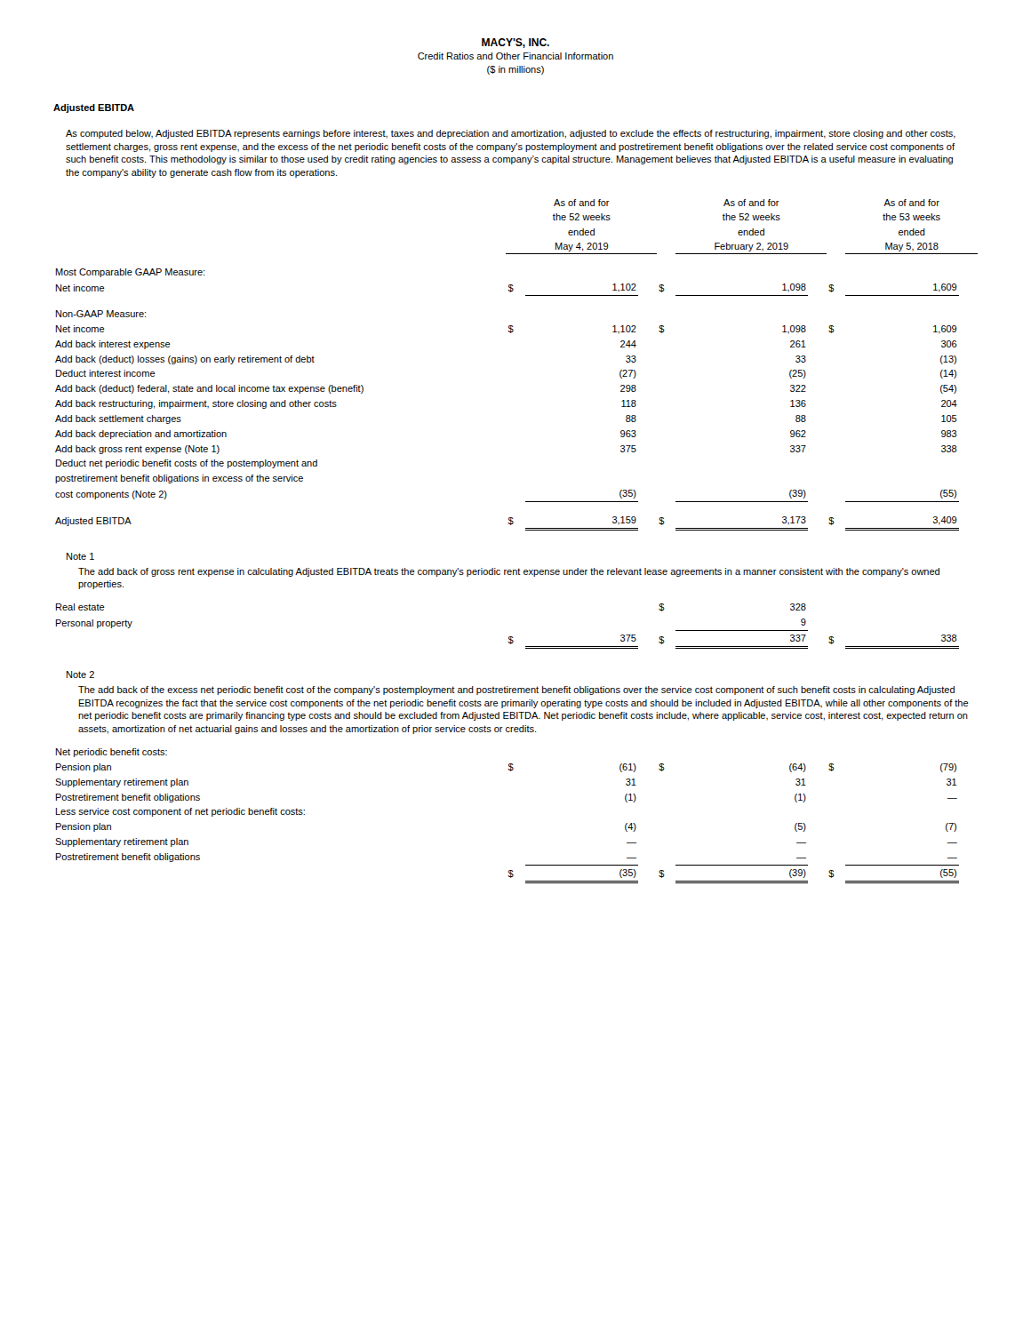MACY'S, INC.
Credit Ratios and Other Financial Information
($ in millions)
Adjusted EBITDA
As computed below, Adjusted EBITDA represents earnings before interest, taxes and depreciation and amortization, adjusted to exclude the effects of restructuring, impairment, store closing and other costs, settlement charges, gross rent expense, and the excess of the net periodic benefit costs of the company's postemployment and postretirement benefit obligations over the related service cost components of such benefit costs. This methodology is similar to those used by credit rating agencies to assess a company’s capital structure. Management believes that Adjusted EBITDA is a useful measure in evaluating the company's ability to generate cash flow from its operations.
| | As of and for | | As of and for | | As of and for |
| | the 52 weeks | | the 52 weeks | | the 53 weeks |
| | ended | | ended | | ended |
| | May 4, 2019 | | February 2, 2019 | | May 5, 2018 |
| Most Comparable GAAP Measure: | |
| Net income | $ | 1,102 | | $ | 1,098 | | $ | 1,609 | |
| Non-GAAP Measure: | |
| Net income | $ | 1,102 | | $ | 1,098 | | $ | 1,609 | |
| Add back interest expense | | 244 | | | 261 | | | 306 | |
| Add back (deduct) losses (gains) on early retirement of debt | | 33 | | | 33 | | | (13) | |
| Deduct interest income | | (27) | | | (25) | | | (14) | |
| Add back (deduct) federal, state and local income tax expense (benefit) | | 298 | | | 322 | | | (54) | |
| Add back restructuring, impairment, store closing and other costs | | 118 | | | 136 | | | 204 | |
| Add back settlement charges | | 88 | | | 88 | | | 105 | |
| Add back depreciation and amortization | | 963 | | | 962 | | | 983 | |
| Add back gross rent expense (Note 1) | | 375 | | | 337 | | | 338 | |
| Deduct net periodic benefit costs of the postemployment and | |
| postretirement benefit obligations in excess of the service | |
| cost components (Note 2) | | (35) | | | (39) | | | (55) | |
| Adjusted EBITDA | $ | 3,159 | | $ | 3,173 | | $ | 3,409 | |
Note 1
The add back of gross rent expense in calculating Adjusted EBITDA treats the company's periodic rent expense under the relevant lease agreements in a manner consistent with the company's owned properties.
| Real estate | | | | $ | 328 | | | | |
| Personal property | | | | | 9 | | | | |
| | $ | 375 | | $ | 337 | | $ | 338 | |
Note 2
The add back of the excess net periodic benefit cost of the company's postemployment and postretirement benefit obligations over the service cost component of such benefit costs in calculating Adjusted EBITDA recognizes the fact that the service cost components of the net periodic benefit costs are primarily operating type costs and should be included in Adjusted EBITDA, while all other components of the net periodic benefit costs are primarily financing type costs and should be excluded from Adjusted EBITDA. Net periodic benefit costs include, where applicable, service cost, interest cost, expected return on assets, amortization of net actuarial gains and losses and the amortization of prior service costs or credits.
| Net periodic benefit costs: | |
| Pension plan | $ | (61) | | $ | (64) | | $ | (79) | |
| Supplementary retirement plan | | 31 | | | 31 | | | 31 | |
| Postretirement benefit obligations | | (1) | | | (1) | | | — | |
| Less service cost component of net periodic benefit costs: | |
| Pension plan | | (4) | | | (5) | | | (7) | |
| Supplementary retirement plan | | — | | | — | | | — | |
| Postretirement benefit obligations | | — | | | — | | | — | |
| | $ | (35) | | $ | (39) | | $ | (55) | |